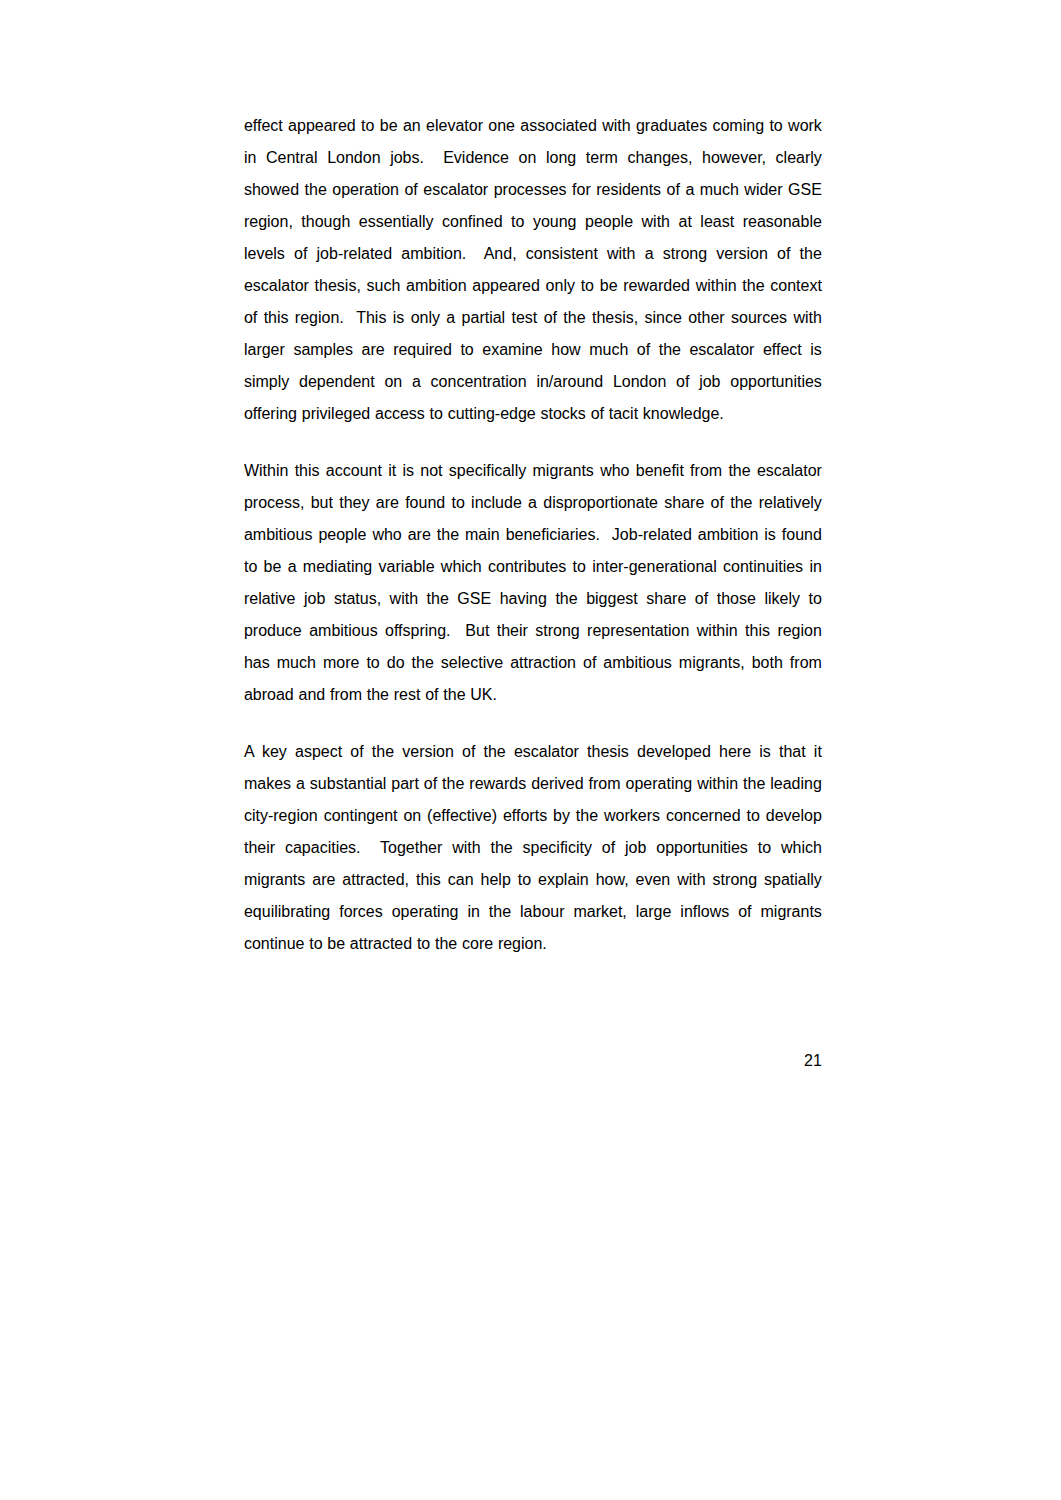effect appeared to be an elevator one associated with graduates coming to work in Central London jobs. Evidence on long term changes, however, clearly showed the operation of escalator processes for residents of a much wider GSE region, though essentially confined to young people with at least reasonable levels of job-related ambition. And, consistent with a strong version of the escalator thesis, such ambition appeared only to be rewarded within the context of this region. This is only a partial test of the thesis, since other sources with larger samples are required to examine how much of the escalator effect is simply dependent on a concentration in/around London of job opportunities offering privileged access to cutting-edge stocks of tacit knowledge.
Within this account it is not specifically migrants who benefit from the escalator process, but they are found to include a disproportionate share of the relatively ambitious people who are the main beneficiaries. Job-related ambition is found to be a mediating variable which contributes to inter-generational continuities in relative job status, with the GSE having the biggest share of those likely to produce ambitious offspring. But their strong representation within this region has much more to do the selective attraction of ambitious migrants, both from abroad and from the rest of the UK.
A key aspect of the version of the escalator thesis developed here is that it makes a substantial part of the rewards derived from operating within the leading city-region contingent on (effective) efforts by the workers concerned to develop their capacities. Together with the specificity of job opportunities to which migrants are attracted, this can help to explain how, even with strong spatially equilibrating forces operating in the labour market, large inflows of migrants continue to be attracted to the core region.
21